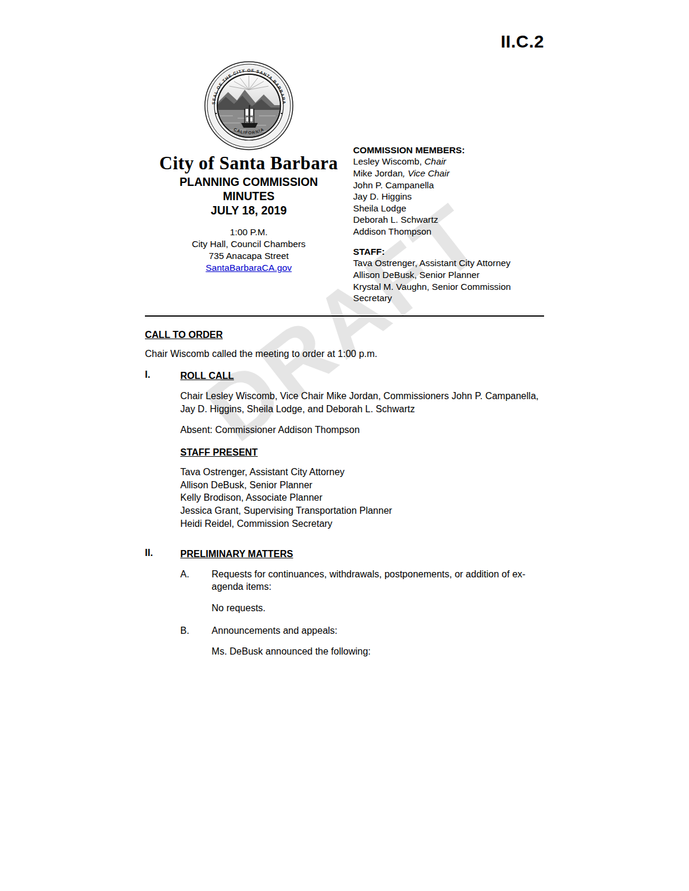DRAFT
II.C.2
| SEAL OF THE CITY OF SANTA BARBARA CALIFORNIA City of Santa Barbara PLANNING COMMISSION MINUTES JULY 18, 2019 1:00 P.M. City Hall, Council Chambers 735 Anacapa Street SantaBarbaraCA.gov | COMMISSION MEMBERS: Lesley Wiscomb, Chair Mike Jordan , Vice Chair John P. Campanella Jay D. Higgins Sheila Lodge Deborah L. Schwartz Addison Thompson STAFF: Tava Ostrenger, Assistant City Attorney Allison DeBusk, Senior Planner Krystal M. Vaughn, Senior Commission Secretary |
CALL TO ORDER
Chair Wiscomb called the meeting to order at 1:00 p.m.
I.
ROLL CALL
Chair Lesley Wiscomb, Vice Chair Mike Jordan, Commissioners John P. Campanella,
Jay D. Higgins, Sheila Lodge, and Deborah L. Schwartz
Absent: Commissioner Addison Thompson
STAFF PRESENT
Tava Ostrenger, Assistant City Attorney
Allison DeBusk, Senior Planner
Kelly Brodison, Associate Planner
Jessica Grant, Supervising Transportation Planner
Heidi Reidel, Commission Secretary
II.
PRELIMINARY MATTERS
A.
Requests for continuances, withdrawals, postponements, or addition of ex-agenda items:
No requests.
B.
Announcements and appeals:
Ms. DeBusk announced the following: